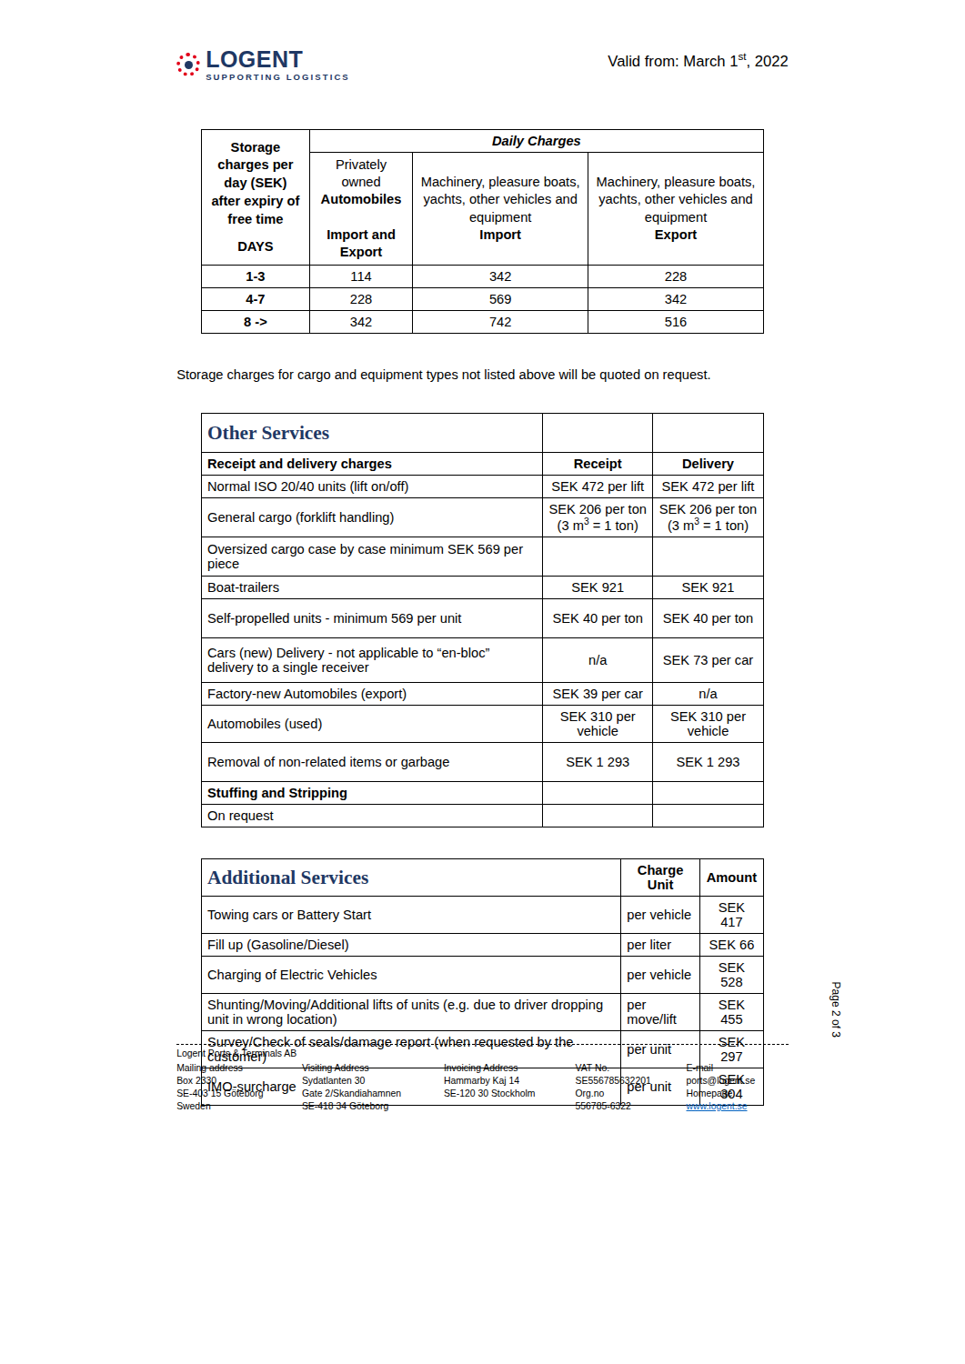LOGENT
SUPPORTING LOGISTICS
Valid from: March 1st, 2022
| Storage charges per day (SEK) after expiry of free time DAYS | Daily Charges |
| Privately owned Automobiles Import and Export | Machinery, pleasure boats, yachts, other vehicles and equipment Import | Machinery, pleasure boats, yachts, other vehicles and equipment Export |
| 1-3 | 114 | 342 | 228 |
| 4-7 | 228 | 569 | 342 |
| 8 -> | 342 | 742 | 516 |
Storage charges for cargo and equipment types not listed above will be quoted on request.
| Other Services | | |
| Receipt and delivery charges | Receipt | Delivery |
| Normal ISO 20/40 units (lift on/off) | SEK 472 per lift | SEK 472 per lift |
| General cargo (forklift handling) | SEK 206 per ton (3 m 3 = 1 ton) | SEK 206 per ton (3 m 3 = 1 ton) |
| Oversized cargo case by case minimum SEK 569 per piece | | |
| Boat-trailers | SEK 921 | SEK 921 |
| Self-propelled units - minimum 569 per unit | SEK 40 per ton | SEK 40 per ton |
| Cars (new) Delivery - not applicable to “en-bloc” delivery to a single receiver | n/a | SEK 73 per car |
| Factory-new Automobiles (export) | SEK 39 per car | n/a |
| Automobiles (used) | SEK 310 per vehicle | SEK 310 per vehicle |
| Removal of non-related items or garbage | SEK 1 293 | SEK 1 293 |
| Stuffing and Stripping | | |
| On request | | |
| Additional Services | Charge Unit | Amount |
| Towing cars or Battery Start | per vehicle | SEK 417 |
| Fill up (Gasoline/Diesel) | per liter | SEK 66 |
| Charging of Electric Vehicles | per vehicle | SEK 528 |
| Shunting/Moving/Additional lifts of units (e.g. due to driver dropping unit in wrong location) | per move/lift | SEK 455 |
| Survey/Check of seals/damage report (when requested by the customer) | per unit | SEK 297 |
| IMO-surcharge | per unit | SEK 304 |
Page 2 of 3
Logent Ports & Terminals AB
| Mailing address | Visiting Address | Invoicing Address | VAT No. | E-mail |
| Box 2330 | Sydatlanten 30 | Hammarby Kaj 14 | SE556785632201 | ports@logent.se |
| SE-403 15 Göteborg | Gate 2/Skandiahamnen | SE-120 30 Stockholm | Org.no | Homepage |
| Sweden | SE-418 34 Göteborg | | 556785-6322 | www.logent.se |